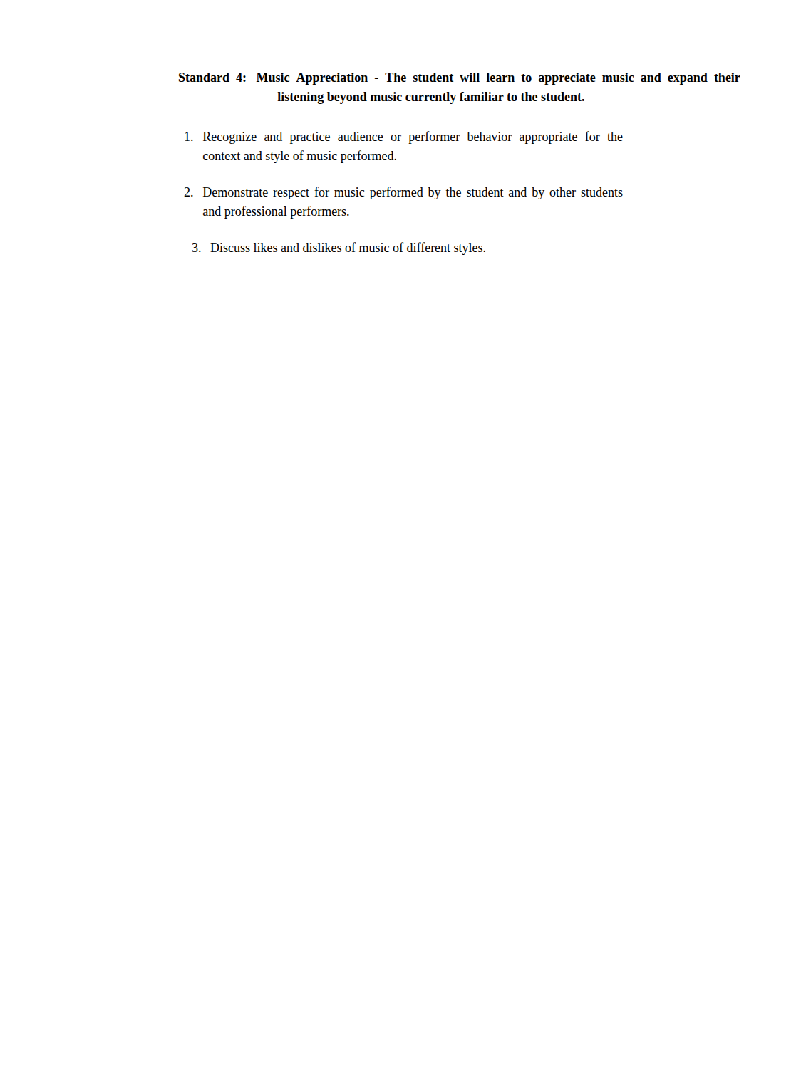Standard 4: Music Appreciation - The student will learn to appreciate music and expand their listening beyond music currently familiar to the student.
1. Recognize and practice audience or performer behavior appropriate for the context and style of music performed.
2. Demonstrate respect for music performed by the student and by other students and professional performers.
3. Discuss likes and dislikes of music of different styles.